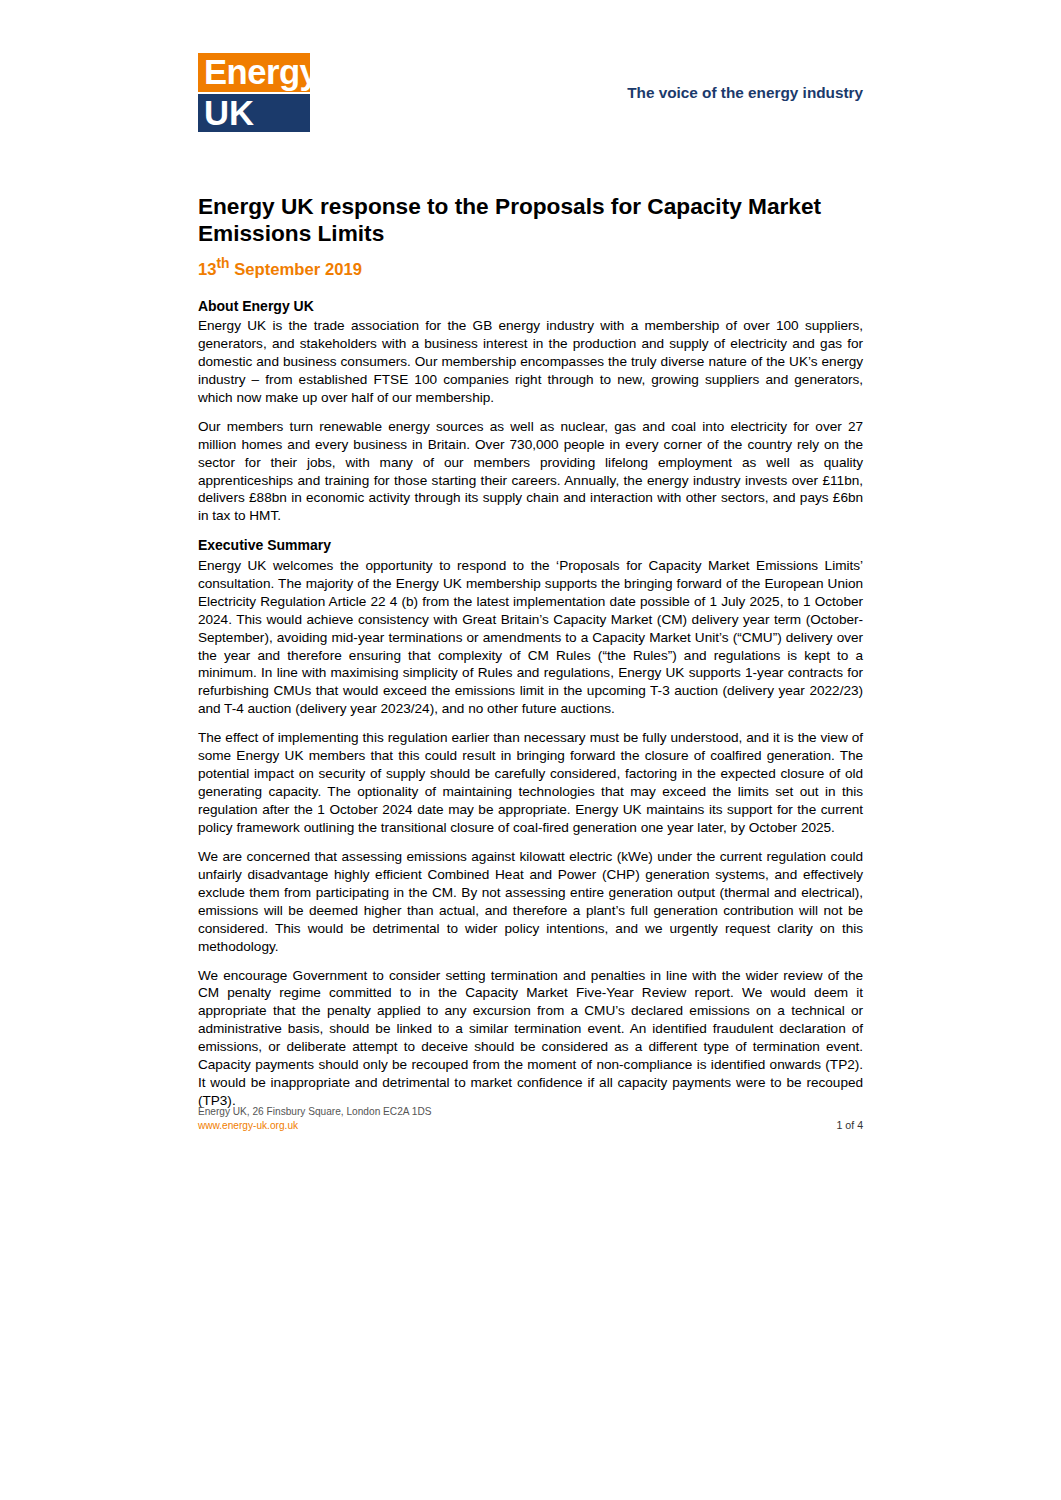Energy UK
The voice of the energy industry
Energy UK response to the Proposals for Capacity Market Emissions Limits
13th September 2019
About Energy UK
Energy UK is the trade association for the GB energy industry with a membership of over 100 suppliers, generators, and stakeholders with a business interest in the production and supply of electricity and gas for domestic and business consumers. Our membership encompasses the truly diverse nature of the UK’s energy industry – from established FTSE 100 companies right through to new, growing suppliers and generators, which now make up over half of our membership.
Our members turn renewable energy sources as well as nuclear, gas and coal into electricity for over 27 million homes and every business in Britain. Over 730,000 people in every corner of the country rely on the sector for their jobs, with many of our members providing lifelong employment as well as quality apprenticeships and training for those starting their careers. Annually, the energy industry invests over £11bn, delivers £88bn in economic activity through its supply chain and interaction with other sectors, and pays £6bn in tax to HMT.
Executive Summary
Energy UK welcomes the opportunity to respond to the ‘Proposals for Capacity Market Emissions Limits’ consultation. The majority of the Energy UK membership supports the bringing forward of the European Union Electricity Regulation Article 22 4 (b) from the latest implementation date possible of 1 July 2025, to 1 October 2024. This would achieve consistency with Great Britain’s Capacity Market (CM) delivery year term (October-September), avoiding mid-year terminations or amendments to a Capacity Market Unit’s (“CMU”) delivery over the year and therefore ensuring that complexity of CM Rules (“the Rules”) and regulations is kept to a minimum. In line with maximising simplicity of Rules and regulations, Energy UK supports 1-year contracts for refurbishing CMUs that would exceed the emissions limit in the upcoming T-3 auction (delivery year 2022/23) and T-4 auction (delivery year 2023/24), and no other future auctions.
The effect of implementing this regulation earlier than necessary must be fully understood, and it is the view of some Energy UK members that this could result in bringing forward the closure of coalfired generation. The potential impact on security of supply should be carefully considered, factoring in the expected closure of old generating capacity. The optionality of maintaining technologies that may exceed the limits set out in this regulation after the 1 October 2024 date may be appropriate. Energy UK maintains its support for the current policy framework outlining the transitional closure of coal-fired generation one year later, by October 2025.
We are concerned that assessing emissions against kilowatt electric (kWe) under the current regulation could unfairly disadvantage highly efficient Combined Heat and Power (CHP) generation systems, and effectively exclude them from participating in the CM. By not assessing entire generation output (thermal and electrical), emissions will be deemed higher than actual, and therefore a plant’s full generation contribution will not be considered. This would be detrimental to wider policy intentions, and we urgently request clarity on this methodology.
We encourage Government to consider setting termination and penalties in line with the wider review of the CM penalty regime committed to in the Capacity Market Five-Year Review report. We would deem it appropriate that the penalty applied to any excursion from a CMU’s declared emissions on a technical or administrative basis, should be linked to a similar termination event. An identified fraudulent declaration of emissions, or deliberate attempt to deceive should be considered as a different type of termination event. Capacity payments should only be recouped from the moment of non-compliance is identified onwards (TP2). It would be inappropriate and detrimental to market confidence if all capacity payments were to be recouped (TP3).
Energy UK, 26 Finsbury Square, London EC2A 1DS
www.energy-uk.org.uk
1 of 4